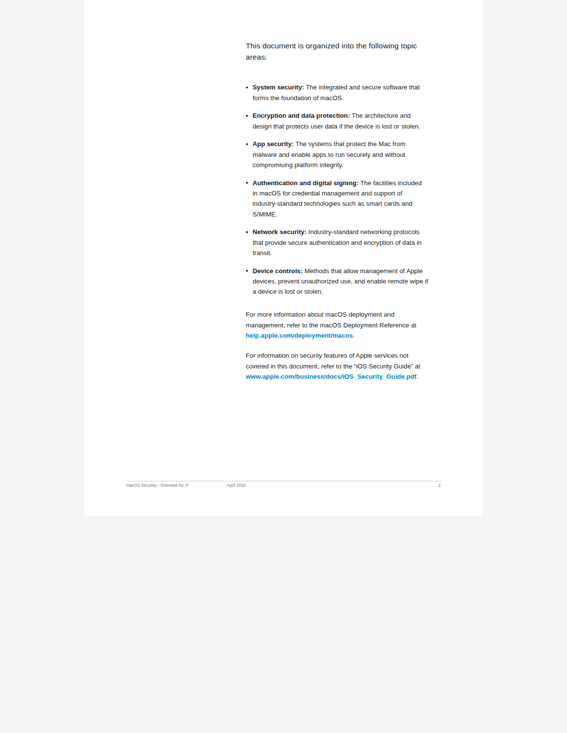This document is organized into the following topic areas:
System security: The integrated and secure software that forms the foundation of macOS.
Encryption and data protection: The architecture and design that protects user data if the device is lost or stolen.
App security: The systems that protect the Mac from malware and enable apps to run securely and without compromising platform integrity.
Authentication and digital signing: The facilities included in macOS for credential management and support of industry-standard technologies such as smart cards and S/MIME.
Network security: Industry-standard networking protocols that provide secure authentication and encryption of data in transit.
Device controls: Methods that allow management of Apple devices, prevent unauthorized use, and enable remote wipe if a device is lost or stolen.
For more information about macOS deployment and management, refer to the macOS Deployment Reference at help.apple.com/deployment/macos.
For information on security features of Apple services not covered in this document, refer to the “iOS Security Guide” at www.apple.com/business/docs/iOS_Security_Guide.pdf.
macOS Security—Overview for IT April 2018 2